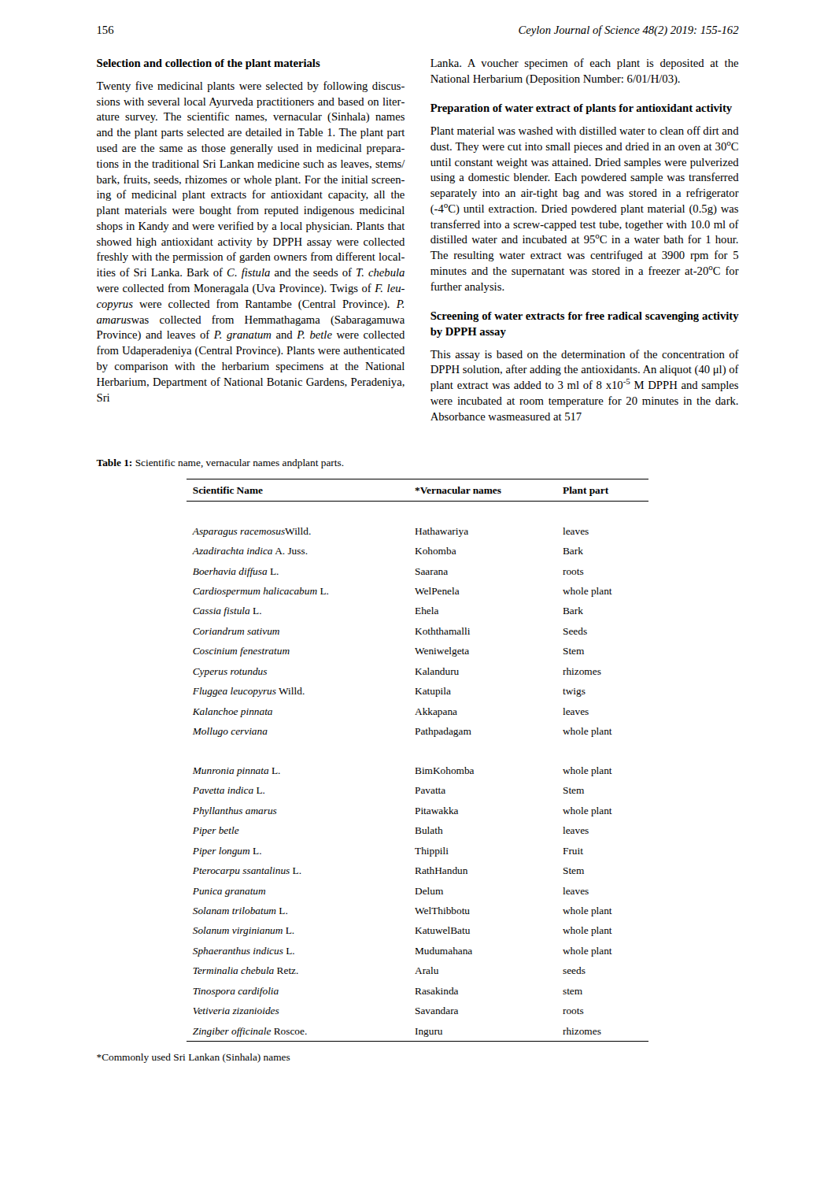156 Ceylon Journal of Science 48(2) 2019: 155-162
Selection and collection of the plant materials
Twenty five medicinal plants were selected by following discussions with several local Ayurveda practitioners and based on literature survey. The scientific names, vernacular (Sinhala) names and the plant parts selected are detailed in Table 1. The plant part used are the same as those generally used in medicinal preparations in the traditional Sri Lankan medicine such as leaves, stems/ bark, fruits, seeds, rhizomes or whole plant. For the initial screening of medicinal plant extracts for antioxidant capacity, all the plant materials were bought from reputed indigenous medicinal shops in Kandy and were verified by a local physician. Plants that showed high antioxidant activity by DPPH assay were collected freshly with the permission of garden owners from different localities of Sri Lanka. Bark of C. fistula and the seeds of T. chebula were collected from Moneragala (Uva Province). Twigs of F. leucopyrus were collected from Rantambe (Central Province). P. amaruswas collected from Hemmathagama (Sabaragamuwa Province) and leaves of P. granatum and P. betle were collected from Udaperadeniya (Central Province). Plants were authenticated by comparison with the herbarium specimens at the National Herbarium, Department of National Botanic Gardens, Peradeniya, Sri
Lanka. A voucher specimen of each plant is deposited at the National Herbarium (Deposition Number: 6/01/H/03).
Preparation of water extract of plants for antioxidant activity
Plant material was washed with distilled water to clean off dirt and dust. They were cut into small pieces and dried in an oven at 30oC until constant weight was attained. Dried samples were pulverized using a domestic blender. Each powdered sample was transferred separately into an air-tight bag and was stored in a refrigerator (-4oC) until extraction. Dried powdered plant material (0.5g) was transferred into a screw-capped test tube, together with 10.0 ml of distilled water and incubated at 95oC in a water bath for 1 hour. The resulting water extract was centrifuged at 3900 rpm for 5 minutes and the supernatant was stored in a freezer at-20oC for further analysis.
Screening of water extracts for free radical scavenging activity by DPPH assay
This assay is based on the determination of the concentration of DPPH solution, after adding the antioxidants. An aliquot (40 μl) of plant extract was added to 3 ml of 8 x10-5 M DPPH and samples were incubated at room temperature for 20 minutes in the dark. Absorbance wasmeasured at 517
Table 1: Scientific name, vernacular names andplant parts.
| Scientific Name | *Vernacular names | Plant part |
| --- | --- | --- |
| Asparagus racemosus Willd. | Hathawariya | leaves |
| Azadirachta indica A. Juss. | Kohomba | Bark |
| Boerhavia diffusa L. | Saarana | roots |
| Cardiospermum halicacabum L. | WelPenela | whole plant |
| Cassia fistula L. | Ehela | Bark |
| Coriandrum sativum | Koththamalli | Seeds |
| Coscinium fenestratum | Weniwelgeta | Stem |
| Cyperus rotundus | Kalanduru | rhizomes |
| Fluggea leucopyrus Willd. | Katupila | twigs |
| Kalanchoe pinnata | Akkapana | leaves |
| Mollugo cerviana | Pathpadagam | whole plant |
| Munronia pinnata L. | BimKohomba | whole plant |
| Pavetta indica L. | Pavatta | Stem |
| Phyllanthus amarus | Pitawakka | whole plant |
| Piper betle | Bulath | leaves |
| Piper longum L. | Thippili | Fruit |
| Pterocarpu ssantalinus L. | RathHandun | Stem |
| Punica granatum | Delum | leaves |
| Solanam trilobatum L. | WelThibbotu | whole plant |
| Solanum virginianum L. | KatuwelBatu | whole plant |
| Sphaeranthus indicus L. | Mudumahana | whole plant |
| Terminalia chebula Retz. | Aralu | seeds |
| Tinospora cardifolia | Rasakinda | stem |
| Vetiveria zizanioides | Savandara | roots |
| Zingiber officinale Roscoe. | Inguru | rhizomes |
*Commonly used Sri Lankan (Sinhala) names